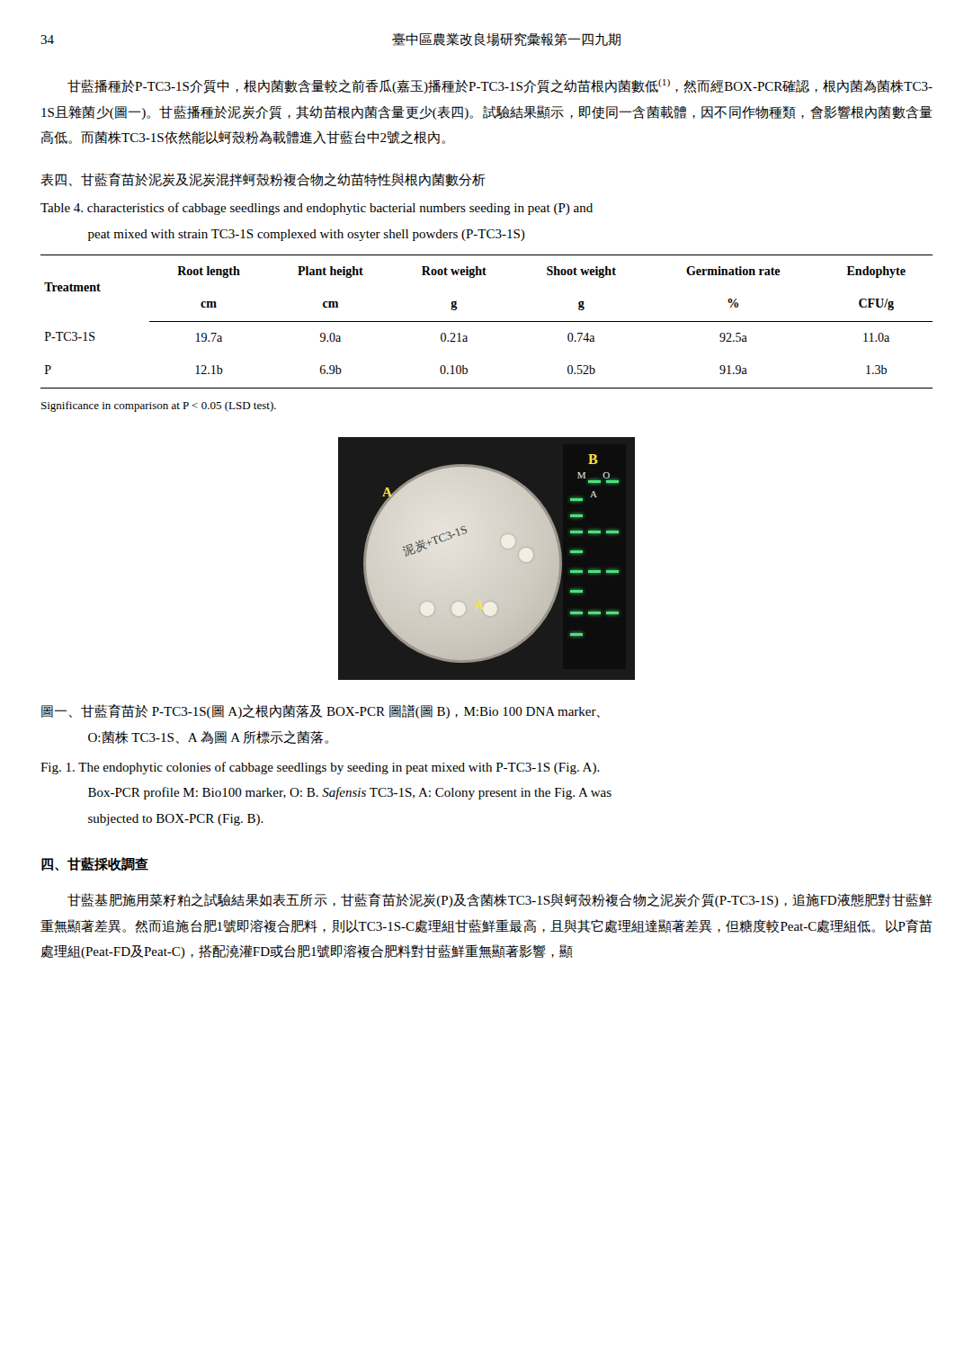34 臺中區農業改良場研究彙報第一四九期
甘藍播種於P-TC3-1S介質中，根內菌數含量較之前香瓜(嘉玉)播種於P-TC3-1S介質之幼苗根內菌數低(1)，然而經BOX-PCR確認，根內菌為菌株TC3-1S且雜菌少(圖一)。甘藍播種於泥炭介質，其幼苗根內菌含量更少(表四)。試驗結果顯示，即使同一含菌載體，因不同作物種類，會影響根內菌數含量高低。而菌株TC3-1S依然能以蚵殼粉為載體進入甘藍台中2號之根內。
表四、甘藍育苗於泥炭及泥炭混拌蚵殼粉複合物之幼苗特性與根內菌數分析
Table 4. characteristics of cabbage seedlings and endophytic bacterial numbers seeding in peat (P) andpeat mixed with strain TC3-1S complexed with osyter shell powders (P-TC3-1S)
| Treatment | Root length | Plant height | Root weight | Shoot weight | Germination rate | Endophyte |
| --- | --- | --- | --- | --- | --- | --- |
| cm | cm | g | g | % | CFU/g |
| P-TC3-1S | 19.7a | 9.0a | 0.21a | 0.74a | 92.5a | 11.0a |
| P | 12.1b | 6.9b | 0.10b | 0.52b | 91.9a | 1.3b |
Significance in comparison at P < 0.05 (LSD test).
A 泥炭+TC3-1S A
B M O A
圖一、甘藍育苗於 P-TC3-1S(圖 A)之根內菌落及 BOX-PCR 圖譜(圖 B)，M:Bio 100 DNA marker、O:菌株 TC3-1S、A 為圖 A 所標示之菌落。
Fig. 1. The endophytic colonies of cabbage seedlings by seeding in peat mixed with P-TC3-1S (Fig. A).Box-PCR profile M: Bio100 marker, O: B. Safensis TC3-1S, A: Colony present in the Fig. A was subjected to BOX-PCR (Fig. B).
四、甘藍採收調查
甘藍基肥施用菜籽粕之試驗結果如表五所示，甘藍育苗於泥炭(P)及含菌株TC3-1S與蚵殼粉複合物之泥炭介質(P-TC3-1S)，追施FD液態肥對甘藍鮮重無顯著差異。然而追施台肥1號即溶複合肥料，則以TC3-1S-C處理組甘藍鮮重最高，且與其它處理組達顯著差異，但糖度較Peat-C處理組低。以P育苗處理組(Peat-FD及Peat-C)，搭配澆灌FD或台肥1號即溶複合肥料對甘藍鮮重無顯著影響，顯